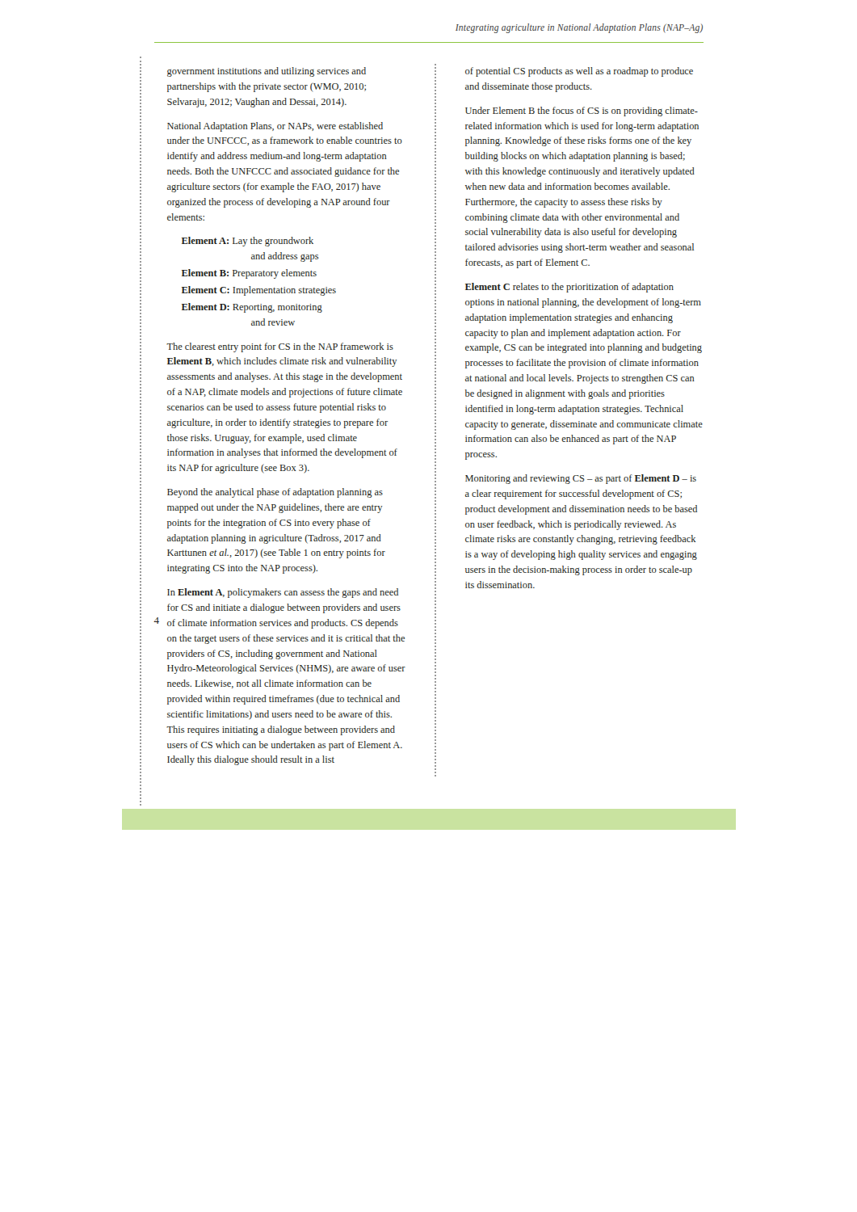Integrating agriculture in National Adaptation Plans (NAP–Ag)
government institutions and utilizing services and partnerships with the private sector (WMO, 2010; Selvaraju, 2012; Vaughan and Dessai, 2014).
National Adaptation Plans, or NAPs, were established under the UNFCCC, as a framework to enable countries to identify and address medium-and long-term adaptation needs. Both the UNFCCC and associated guidance for the agriculture sectors (for example the FAO, 2017) have organized the process of developing a NAP around four elements:
Element A: Lay the groundwork
and address gaps
Element B: Preparatory elements
Element C: Implementation strategies
Element D: Reporting, monitoring
and review
The clearest entry point for CS in the NAP framework is Element B, which includes climate risk and vulnerability assessments and analyses. At this stage in the development of a NAP, climate models and projections of future climate scenarios can be used to assess future potential risks to agriculture, in order to identify strategies to prepare for those risks. Uruguay, for example, used climate information in analyses that informed the development of its NAP for agriculture (see Box 3).
Beyond the analytical phase of adaptation planning as mapped out under the NAP guidelines, there are entry points for the integration of CS into every phase of adaptation planning in agriculture (Tadross, 2017 and Karttunen et al., 2017) (see Table 1 on entry points for integrating CS into the NAP process).
In Element A, policymakers can assess the gaps and need for CS and initiate a dialogue between providers and users of climate information services and products. CS depends on the target users of these services and it is critical that the providers of CS, including government and National Hydro-Meteorological Services (NHMS), are aware of user needs. Likewise, not all climate information can be provided within required timeframes (due to technical and scientific limitations) and users need to be aware of this. This requires initiating a dialogue between providers and users of CS which can be undertaken as part of Element A. Ideally this dialogue should result in a list
of potential CS products as well as a roadmap to produce and disseminate those products.
Under Element B the focus of CS is on providing climate-related information which is used for long-term adaptation planning. Knowledge of these risks forms one of the key building blocks on which adaptation planning is based; with this knowledge continuously and iteratively updated when new data and information becomes available. Furthermore, the capacity to assess these risks by combining climate data with other environmental and social vulnerability data is also useful for developing tailored advisories using short-term weather and seasonal forecasts, as part of Element C.
Element C relates to the prioritization of adaptation options in national planning, the development of long-term adaptation implementation strategies and enhancing capacity to plan and implement adaptation action. For example, CS can be integrated into planning and budgeting processes to facilitate the provision of climate information at national and local levels. Projects to strengthen CS can be designed in alignment with goals and priorities identified in long-term adaptation strategies. Technical capacity to generate, disseminate and communicate climate information can also be enhanced as part of the NAP process.
Monitoring and reviewing CS – as part of Element D – is a clear requirement for successful development of CS; product development and dissemination needs to be based on user feedback, which is periodically reviewed. As climate risks are constantly changing, retrieving feedback is a way of developing high quality services and engaging users in the decision-making process in order to scale-up its dissemination.
4